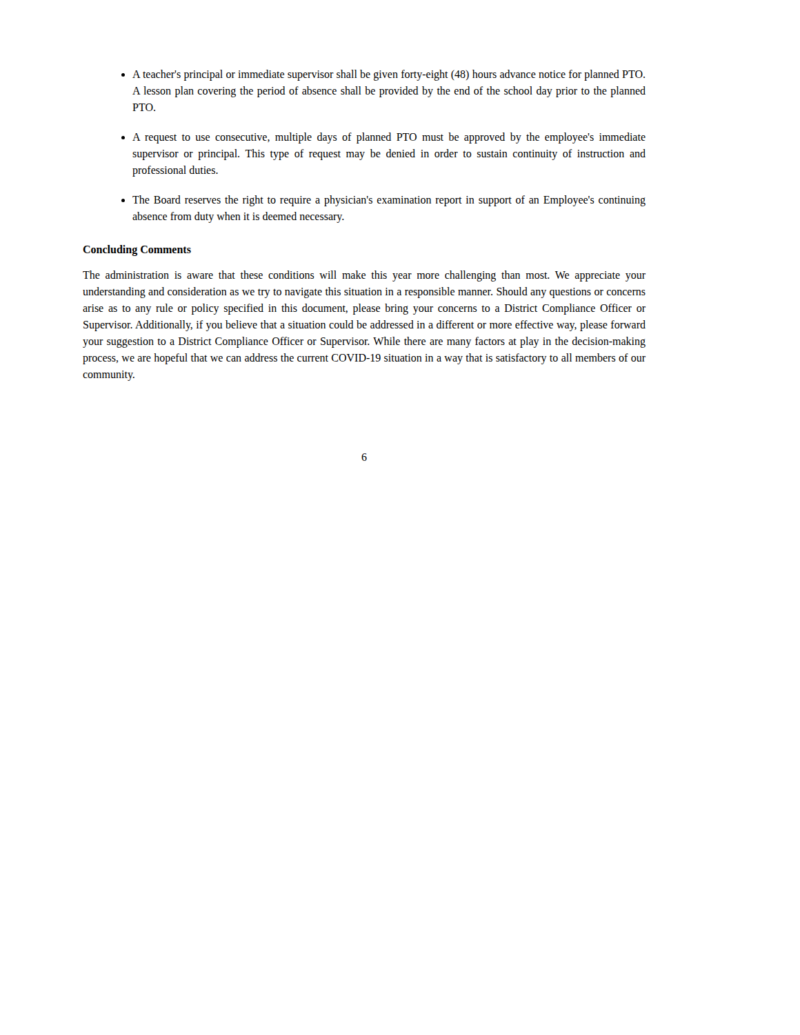A teacher's principal or immediate supervisor shall be given forty-eight (48) hours advance notice for planned PTO. A lesson plan covering the period of absence shall be provided by the end of the school day prior to the planned PTO.
A request to use consecutive, multiple days of planned PTO must be approved by the employee's immediate supervisor or principal. This type of request may be denied in order to sustain continuity of instruction and professional duties.
The Board reserves the right to require a physician's examination report in support of an Employee's continuing absence from duty when it is deemed necessary.
Concluding Comments
The administration is aware that these conditions will make this year more challenging than most. We appreciate your understanding and consideration as we try to navigate this situation in a responsible manner. Should any questions or concerns arise as to any rule or policy specified in this document, please bring your concerns to a District Compliance Officer or Supervisor. Additionally, if you believe that a situation could be addressed in a different or more effective way, please forward your suggestion to a District Compliance Officer or Supervisor. While there are many factors at play in the decision-making process, we are hopeful that we can address the current COVID-19 situation in a way that is satisfactory to all members of our community.
6